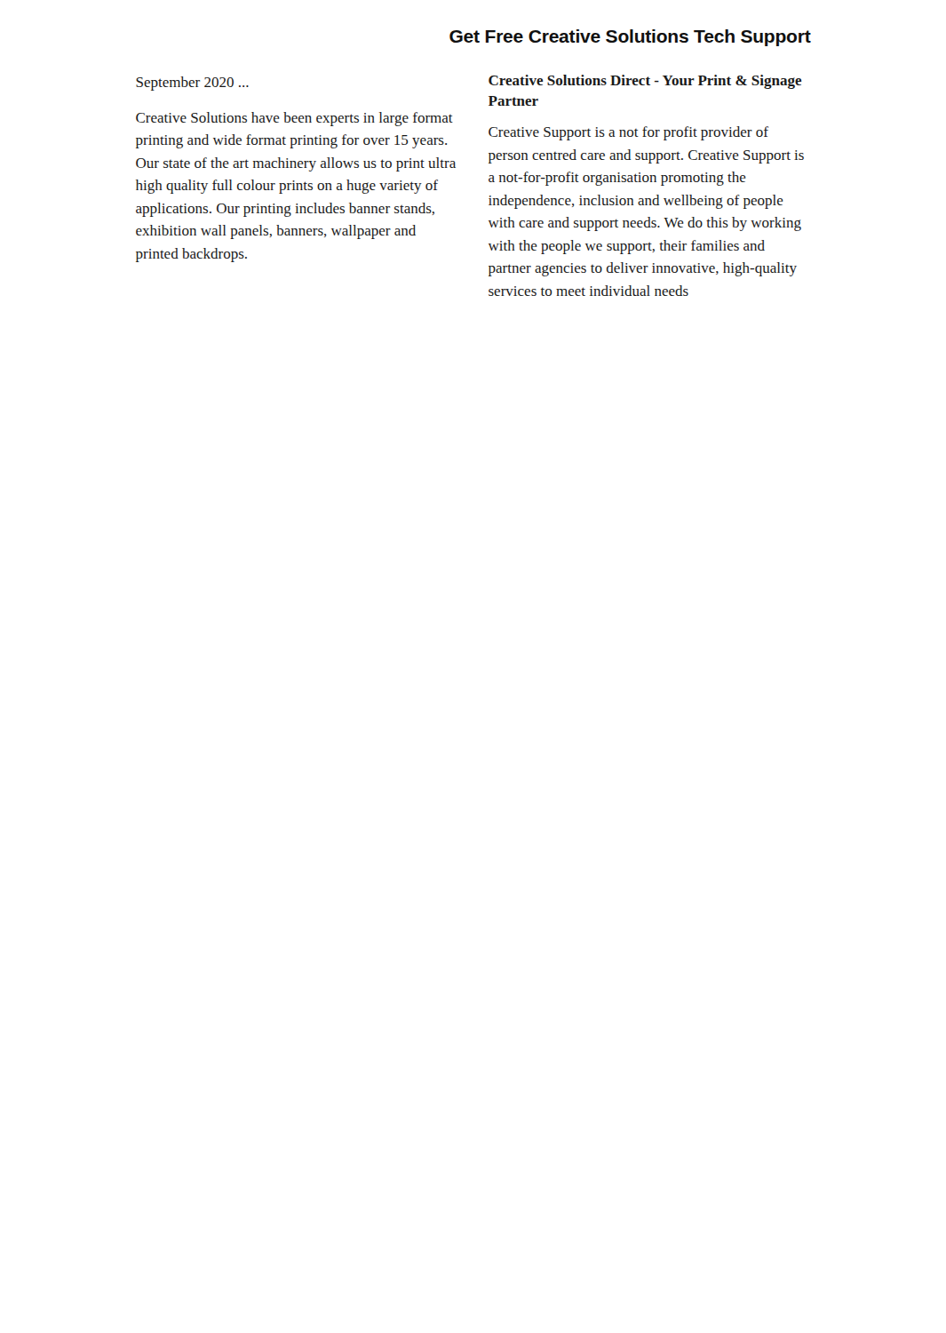Get Free Creative Solutions Tech Support
September 2020 ...
Creative Solutions have been experts in large format printing and wide format printing for over 15 years. Our state of the art machinery allows us to print ultra high quality full colour prints on a huge variety of applications. Our printing includes banner stands, exhibition wall panels, banners, wallpaper and printed backdrops.
Creative Solutions Direct - Your Print & Signage Partner
Creative Support is a not for profit provider of person centred care and support. Creative Support is a not-for-profit organisation promoting the independence, inclusion and wellbeing of people with care and support needs. We do this by working with the people we support, their families and partner agencies to deliver innovative, high-quality services to meet individual needs